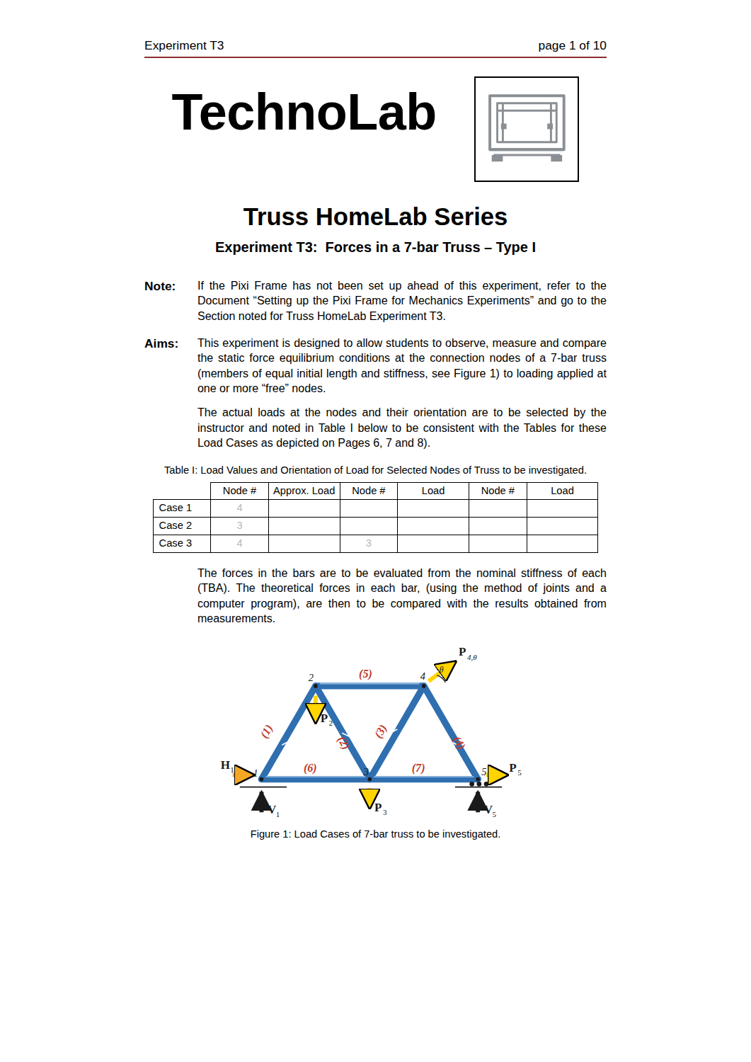Experiment T3
page 1 of 10
TechnoLab
Truss HomeLab Series
Experiment T3: Forces in a 7-bar Truss – Type I
Note:
If the Pixi Frame has not been set up ahead of this experiment, refer to the Document “Setting up the Pixi Frame for Mechanics Experiments” and go to the Section noted for Truss HomeLab Experiment T3.
Aims:
This experiment is designed to allow students to observe, measure and compare the static force equilibrium conditions at the connection nodes of a 7-bar truss (members of equal initial length and stiffness, see Figure 1) to loading applied at one or more “free” nodes.
The actual loads at the nodes and their orientation are to be selected by the instructor and noted in Table I below to be consistent with the Tables for these Load Cases as depicted on Pages 6, 7 and 8).
Table I: Load Values and Orientation of Load for Selected Nodes of Truss to be investigated.
| | Node # | Approx. Load | Node # | Load | Node # | Load |
| --- | --- | --- | --- | --- | --- | --- |
| Case 1 | 4 | | | | | |
| Case 2 | 3 | | | | | |
| Case 3 | 4 | | 3 | | | |
The forces in the bars are to be evaluated from the nominal stiffness of each (TBA). The theoretical forces in each bar, (using the method of joints and a computer program), are then to be compared with the results obtained from measurements.
1 2 3 4 5 (1) (2) (3) (4) (5) (6) (7) P 4,θ θ P 2 P 3 P 5 H 1 V 1 V 5
Figure 1: Load Cases of 7-bar truss to be investigated.